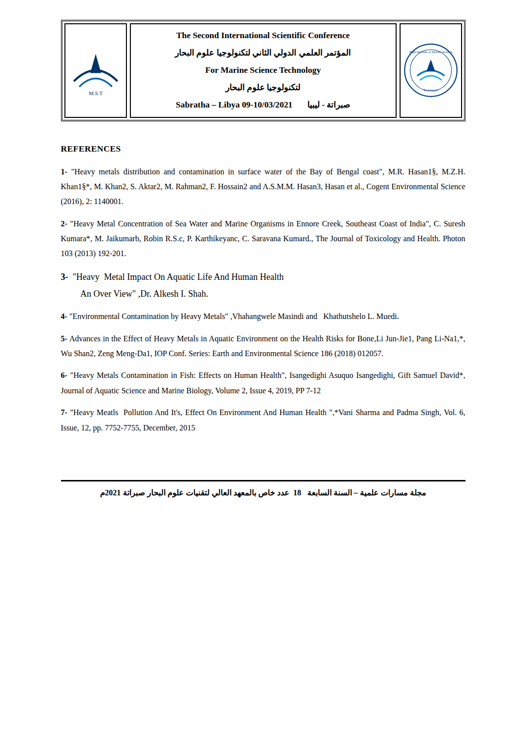The Second International Scientific Conference
المؤتمر العلمي الدولي الثاني لتكنولوجيا علوم البحار
For Marine Science Technology
لتكنولوجيا علوم البحار
Sabratha – Libya 09-10/03/2021 صبراتة - ليبيا
REFERENCES
1- "Heavy metals distribution and contamination in surface water of the Bay of Bengal coast", M.R. Hasan1§, M.Z.H. Khan1§*, M. Khan2, S. Aktar2, M. Rahman2, F. Hossain2 and A.S.M.M. Hasan3, Hasan et al., Cogent Environmental Science (2016), 2: 1140001.
2- "Heavy Metal Concentration of Sea Water and Marine Organisms in Ennore Creek, Southeast Coast of India", C. Suresh Kumara*, M. Jaikumarb, Robin R.S.c, P. Karthikeyanc, C. Saravana Kumard., The Journal of Toxicology and Health. Photon 103 (2013) 192-201.
3- "Heavy Metal Impact On Aquatic Life And Human Health An Over View" ,Dr. Alkesh I. Shah.
4- "Environmental Contamination by Heavy Metals" ,Vhahangwele Masindi and Khathutshelo L. Muedi.
5- Advances in the Effect of Heavy Metals in Aquatic Environment on the Health Risks for Bone,Li Jun-Jie1, Pang Li-Na1,*, Wu Shan2, Zeng Meng-Da1, IOP Conf. Series: Earth and Environmental Science 186 (2018) 012057.
6- "Heavy Metals Contamination in Fish: Effects on Human Health", Isangedighi Asuquo Isangedighi, Gift Samuel David*, Journal of Aquatic Science and Marine Biology, Volume 2, Issue 4, 2019, PP 7-12
7- "Heavy Meatls Pollution And It's, Effect On Environment And Human Health ",*Vani Sharma and Padma Singh, Vol. 6, Issue, 12, pp. 7752-7755, December, 2015
مجلة مسارات علمية – السنة السابعة 18 عدد خاص بالمعهد العالي لتقنيات علوم البحار صبراتة 2021م